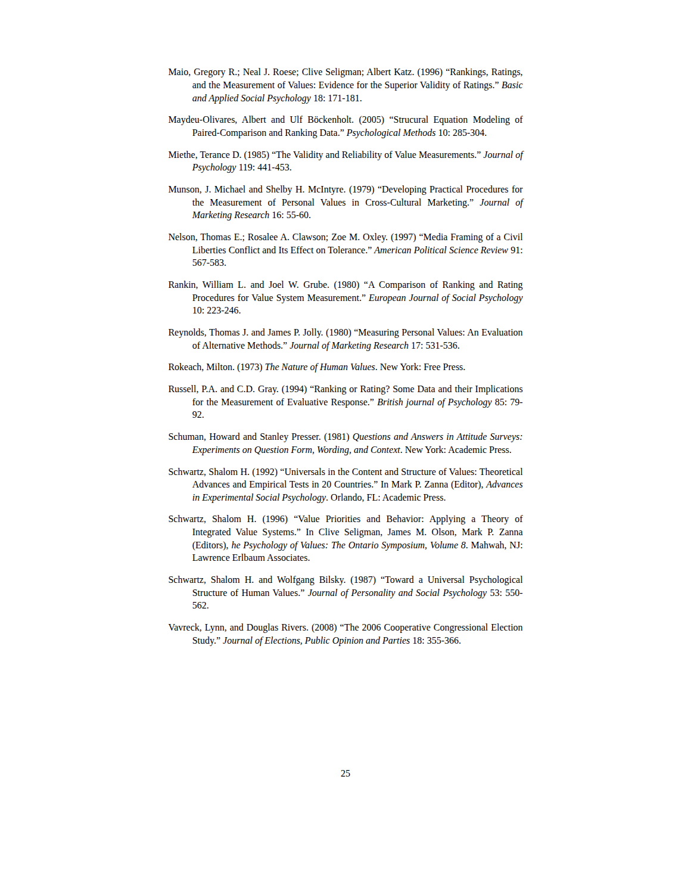Maio, Gregory R.; Neal J. Roese; Clive Seligman; Albert Katz. (1996) “Rankings, Ratings, and the Measurement of Values: Evidence for the Superior Validity of Ratings.” Basic and Applied Social Psychology 18: 171-181.
Maydeu-Olivares, Albert and Ulf Böckenholt. (2005) “Strucural Equation Modeling of Paired-Comparison and Ranking Data.” Psychological Methods 10: 285-304.
Miethe, Terance D. (1985) “The Validity and Reliability of Value Measurements.” Journal of Psychology 119: 441-453.
Munson, J. Michael and Shelby H. McIntyre. (1979) “Developing Practical Procedures for the Measurement of Personal Values in Cross-Cultural Marketing.” Journal of Marketing Research 16: 55-60.
Nelson, Thomas E.; Rosalee A. Clawson; Zoe M. Oxley. (1997) “Media Framing of a Civil Liberties Conflict and Its Effect on Tolerance.” American Political Science Review 91: 567-583.
Rankin, William L. and Joel W. Grube. (1980) “A Comparison of Ranking and Rating Procedures for Value System Measurement.” European Journal of Social Psychology 10: 223-246.
Reynolds, Thomas J. and James P. Jolly. (1980) “Measuring Personal Values: An Evaluation of Alternative Methods.” Journal of Marketing Research 17: 531-536.
Rokeach, Milton. (1973) The Nature of Human Values. New York: Free Press.
Russell, P.A. and C.D. Gray. (1994) “Ranking or Rating? Some Data and their Implications for the Measurement of Evaluative Response.” British journal of Psychology 85: 79-92.
Schuman, Howard and Stanley Presser. (1981) Questions and Answers in Attitude Surveys: Experiments on Question Form, Wording, and Context. New York: Academic Press.
Schwartz, Shalom H. (1992) “Universals in the Content and Structure of Values: Theoretical Advances and Empirical Tests in 20 Countries.” In Mark P. Zanna (Editor), Advances in Experimental Social Psychology. Orlando, FL: Academic Press.
Schwartz, Shalom H. (1996) “Value Priorities and Behavior: Applying a Theory of Integrated Value Systems.” In Clive Seligman, James M. Olson, Mark P. Zanna (Editors), he Psychology of Values: The Ontario Symposium, Volume 8. Mahwah, NJ: Lawrence Erlbaum Associates.
Schwartz, Shalom H. and Wolfgang Bilsky. (1987) “Toward a Universal Psychological Structure of Human Values.” Journal of Personality and Social Psychology 53: 550-562.
Vavreck, Lynn, and Douglas Rivers. (2008) “The 2006 Cooperative Congressional Election Study.” Journal of Elections, Public Opinion and Parties 18: 355-366.
25